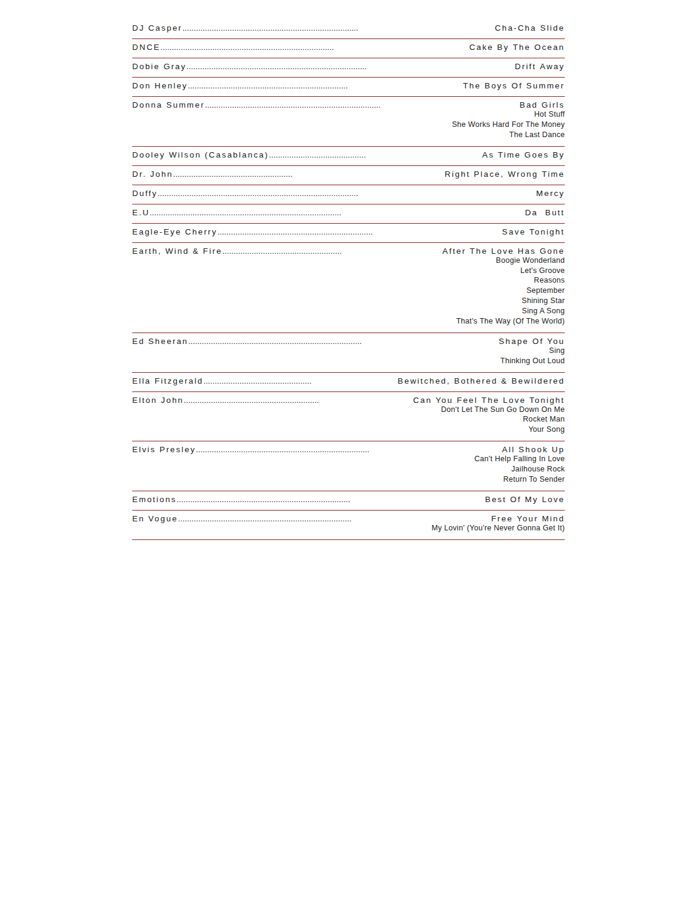DJ Casper .............................................................................. Cha-Cha Slide
DNCE ............................................................................. Cake By The Ocean
Dobie Gray ................................................................................ Drift Away
Don Henley ....................................................................... The Boys Of Summer
Donna Summer .............................................................................. Bad Girls
Hot Stuff She Works Hard For The Money The Last Dance
Dooley Wilson (Casablanca) ........................................... As Time Goes By
Dr. John ..................................................... Right Place, Wrong Time
Duffy ......................................................................................... Mercy
E.U ..................................................................................... Da Butt
Eagle-Eye Cherry ..................................................................... Save Tonight
Earth, Wind & Fire ..................................................... After The Love Has Gone
Boogie Wonderland Let's Groove Reasons September Shining Star Sing A Song That's The Way (Of The World)
Ed Sheeran ............................................................................. Shape Of You
Sing Thinking Out Loud
Ella Fitzgerald ................................................ Bewitched, Bothered & Bewildered
Elton John ............................................................ Can You Feel The Love Tonight
Don't Let The Sun Go Down On Me Rocket Man Your Song
Elvis Presley ............................................................................. All Shook Up
Can't Help Falling In Love Jailhouse Rock Return To Sender
Emotions ............................................................................. Best Of My Love
En Vogue ............................................................................. Free Your Mind
My Lovin' (You're Never Gonna Get It)